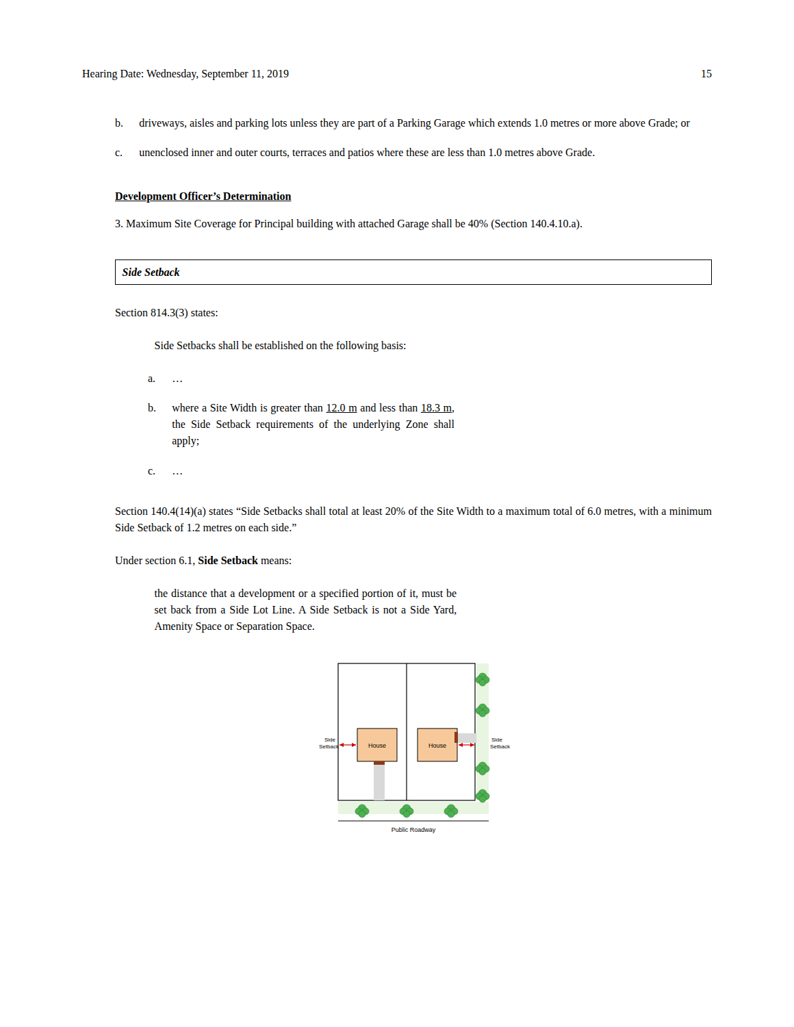Hearing Date: Wednesday, September 11, 2019
15
b. driveways, aisles and parking lots unless they are part of a Parking Garage which extends 1.0 metres or more above Grade; or
c. unenclosed inner and outer courts, terraces and patios where these are less than 1.0 metres above Grade.
Development Officer’s Determination
3. Maximum Site Coverage for Principal building with attached Garage shall be 40% (Section 140.4.10.a).
Side Setback
Section 814.3(3) states:
Side Setbacks shall be established on the following basis:
a. …
b. where a Site Width is greater than 12.0 m and less than 18.3 m, the Side Setback requirements of the underlying Zone shall apply;
c. …
Section 140.4(14)(a) states “Side Setbacks shall total at least 20% of the Site Width to a maximum total of 6.0 metres, with a minimum Side Setback of 1.2 metres on each side.”
Under section 6.1, Side Setback means:
the distance that a development or a specified portion of it, must be set back from a Side Lot Line. A Side Setback is not a Side Yard, Amenity Space or Separation Space.
House House Side Setback Side Setback Public Roadway